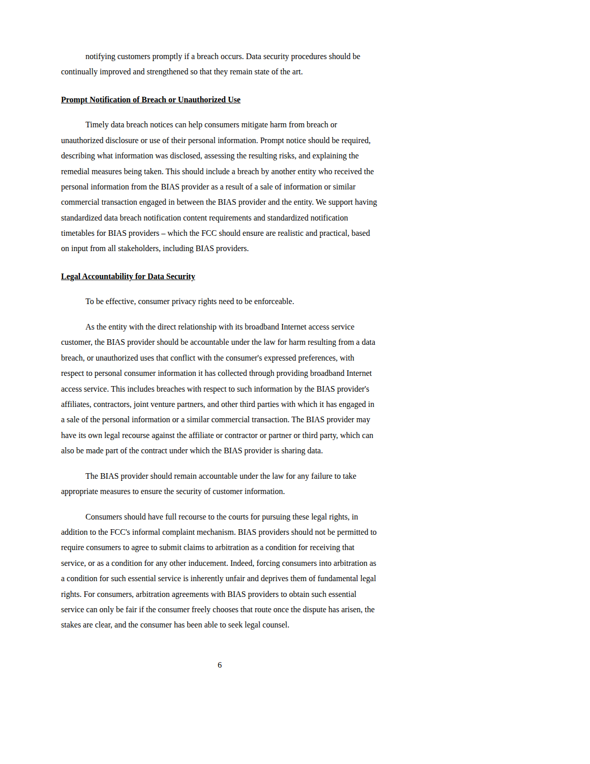notifying customers promptly if a breach occurs. Data security procedures should be continually improved and strengthened so that they remain state of the art.
Prompt Notification of Breach or Unauthorized Use
Timely data breach notices can help consumers mitigate harm from breach or unauthorized disclosure or use of their personal information. Prompt notice should be required, describing what information was disclosed, assessing the resulting risks, and explaining the remedial measures being taken. This should include a breach by another entity who received the personal information from the BIAS provider as a result of a sale of information or similar commercial transaction engaged in between the BIAS provider and the entity. We support having standardized data breach notification content requirements and standardized notification timetables for BIAS providers – which the FCC should ensure are realistic and practical, based on input from all stakeholders, including BIAS providers.
Legal Accountability for Data Security
To be effective, consumer privacy rights need to be enforceable.
As the entity with the direct relationship with its broadband Internet access service customer, the BIAS provider should be accountable under the law for harm resulting from a data breach, or unauthorized uses that conflict with the consumer's expressed preferences, with respect to personal consumer information it has collected through providing broadband Internet access service. This includes breaches with respect to such information by the BIAS provider's affiliates, contractors, joint venture partners, and other third parties with which it has engaged in a sale of the personal information or a similar commercial transaction. The BIAS provider may have its own legal recourse against the affiliate or contractor or partner or third party, which can also be made part of the contract under which the BIAS provider is sharing data.
The BIAS provider should remain accountable under the law for any failure to take appropriate measures to ensure the security of customer information.
Consumers should have full recourse to the courts for pursuing these legal rights, in addition to the FCC's informal complaint mechanism. BIAS providers should not be permitted to require consumers to agree to submit claims to arbitration as a condition for receiving that service, or as a condition for any other inducement. Indeed, forcing consumers into arbitration as a condition for such essential service is inherently unfair and deprives them of fundamental legal rights. For consumers, arbitration agreements with BIAS providers to obtain such essential service can only be fair if the consumer freely chooses that route once the dispute has arisen, the stakes are clear, and the consumer has been able to seek legal counsel.
6